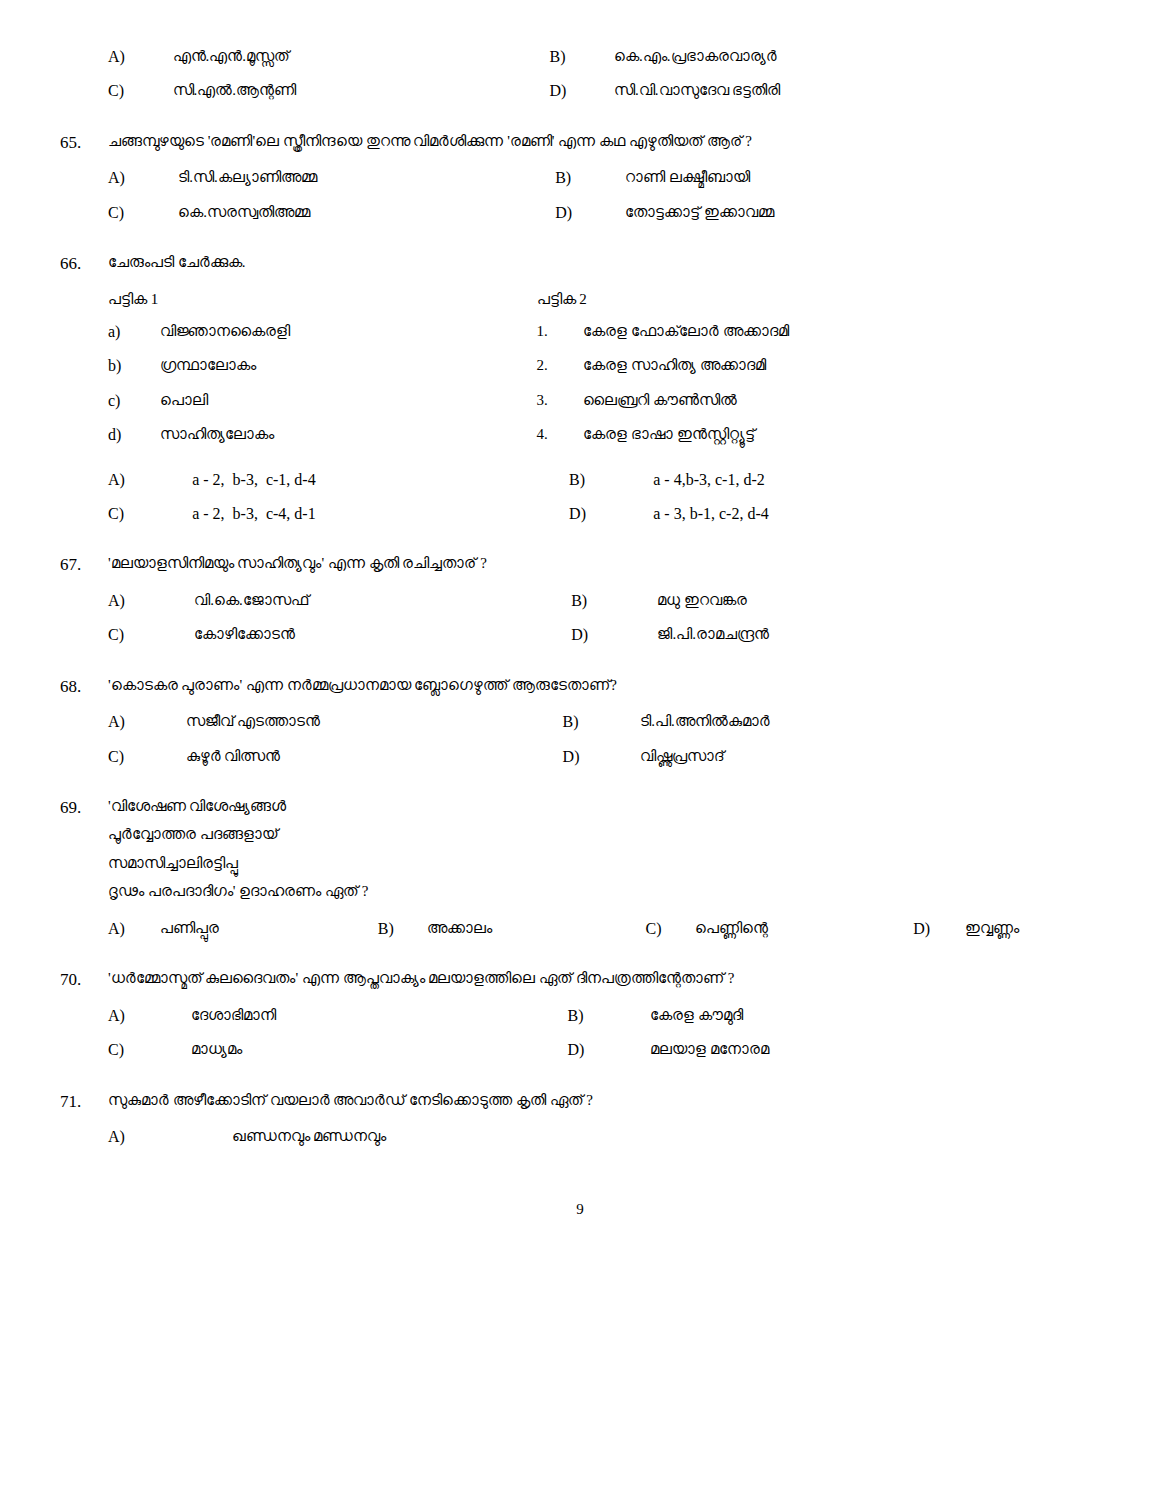| A) | എൻ.എൻ.മൂസ്സത് | B) | കെ.എം.പ്രഭാകരവാര്യർ |
| C) | സി.എൽ.ആന്റണി | D) | സി.വി.വാസുദേവ ഭട്ടതിരി |
65.
ചങ്ങമ്പുഴയുടെ 'രമണി'ലെ സ്ത്രീനിന്ദയെ തുറന്നു വിമർശിക്കുന്ന 'രമണി' എന്ന കഥ എഴുതിയത് ആര് ?
| A) | ടി.സി.കല്യാണിഅമ്മ | B) | റാണി ലക്ഷ്മീബായി |
| C) | കെ.സരസ്വതിഅമ്മ | D) | തോട്ടക്കാട്ട് ഇക്കാവമ്മ |
66.
ചേരുംപടി ചേർക്കുക.
| പട്ടിക 1 | പട്ടിക 2 |
| a) | വിജ്ഞാനകൈരളി | 1. | കേരള ഫോക്‌ലോർ അക്കാദമി |
| b) | ഗ്രന്ഥാലോകം | 2. | കേരള സാഹിത്യ അക്കാദമി |
| c) | പൊലി | 3. | ലൈബ്രറി കൗൺസിൽ |
| d) | സാഹിത്യലോകം | 4. | കേരള ഭാഷാ ഇൻസ്റ്റിറ്റ്യൂട്ട് |
| A) | a - 2, b-3, c-1, d-4 | B) | a - 4,b-3, c-1, d-2 |
| C) | a - 2, b-3, c-4, d-1 | D) | a - 3, b-1, c-2, d-4 |
67.
'മലയാളസിനിമയും സാഹിത്യവും' എന്ന കൃതി രചിച്ചതാര് ?
| A) | വി.കെ.ജോസഫ് | B) | മധു ഇറവങ്കര |
| C) | കോഴിക്കോടൻ | D) | ജി.പി.രാമചന്ദ്രൻ |
68.
'കൊടകര പുരാണം' എന്ന നർമ്മപ്രധാനമായ ബ്ലോഗെഴുത്ത് ആരുടേതാണ്?
| A) | സജീവ് എടത്താടൻ | B) | ടി.പി.അനിൽകുമാർ |
| C) | കുഴൂർ വിത്സൻ | D) | വിഷ്ണുപ്രസാദ് |
69.
'വിശേഷണ വിശേഷ്യങ്ങൾ
പൂർവ്വോത്തര പദങ്ങളായ്
സമാസിച്ചാലിരട്ടിപ്പൂ
ദൃഢം പരപദാദിഗം' ഉദാഹരണം ഏത് ?
| A) | പണിപ്പുര | B) | അക്കാലം | C) | പെണ്ണിന്റെ | D) | ഇവ്വണ്ണം |
70.
'ധർമ്മോസ്മത് കുലദൈവതം' എന്ന ആപ്തവാക്യം മലയാളത്തിലെ ഏത് ദിനപത്രത്തിന്റേതാണ് ?
| A) | ദേശാഭിമാനി | B) | കേരള കൗമുദി |
| C) | മാധ്യമം | D) | മലയാള മനോരമ |
71.
സുകുമാർ അഴീക്കോടിന് വയലാർ അവാർഡ് നേടിക്കൊടുത്ത കൃതി ഏത് ?
| A) | ഖണ്ഡനവും മണ്ഡനവും |
9